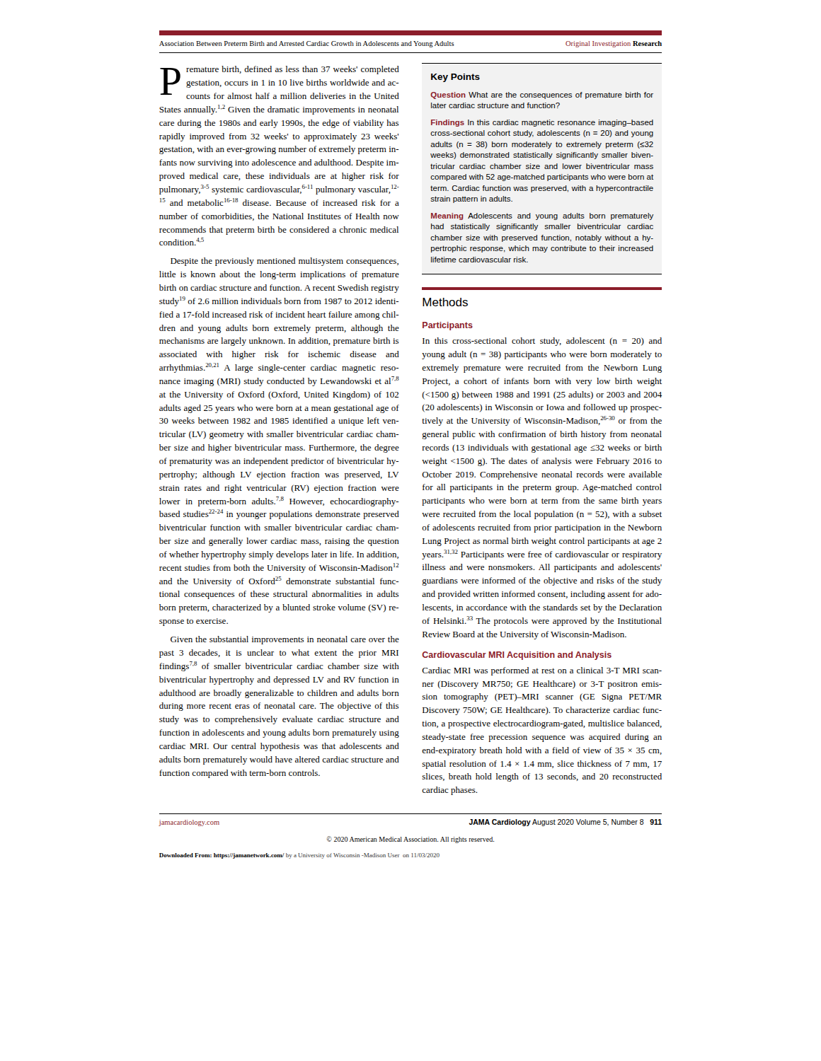Association Between Preterm Birth and Arrested Cardiac Growth in Adolescents and Young Adults
Original Investigation Research
Premature birth, defined as less than 37 weeks' completed gestation, occurs in 1 in 10 live births worldwide and accounts for almost half a million deliveries in the United States annually.1,2 Given the dramatic improvements in neonatal care during the 1980s and early 1990s, the edge of viability has rapidly improved from 32 weeks' to approximately 23 weeks' gestation, with an ever-growing number of extremely preterm infants now surviving into adolescence and adulthood. Despite improved medical care, these individuals are at higher risk for pulmonary,3-5 systemic cardiovascular,6-11 pulmonary vascular,12-15 and metabolic16-18 disease. Because of increased risk for a number of comorbidities, the National Institutes of Health now recommends that preterm birth be considered a chronic medical condition.4,5
Despite the previously mentioned multisystem consequences, little is known about the long-term implications of premature birth on cardiac structure and function. A recent Swedish registry study19 of 2.6 million individuals born from 1987 to 2012 identified a 17-fold increased risk of incident heart failure among children and young adults born extremely preterm, although the mechanisms are largely unknown. In addition, premature birth is associated with higher risk for ischemic disease and arrhythmias.20,21 A large single-center cardiac magnetic resonance imaging (MRI) study conducted by Lewandowski et al7,8 at the University of Oxford (Oxford, United Kingdom) of 102 adults aged 25 years who were born at a mean gestational age of 30 weeks between 1982 and 1985 identified a unique left ventricular (LV) geometry with smaller biventricular cardiac chamber size and higher biventricular mass. Furthermore, the degree of prematurity was an independent predictor of biventricular hypertrophy; although LV ejection fraction was preserved, LV strain rates and right ventricular (RV) ejection fraction were lower in preterm-born adults.7,8 However, echocardiography-based studies22-24 in younger populations demonstrate preserved biventricular function with smaller biventricular cardiac chamber size and generally lower cardiac mass, raising the question of whether hypertrophy simply develops later in life. In addition, recent studies from both the University of Wisconsin-Madison12 and the University of Oxford25 demonstrate substantial functional consequences of these structural abnormalities in adults born preterm, characterized by a blunted stroke volume (SV) response to exercise.
Given the substantial improvements in neonatal care over the past 3 decades, it is unclear to what extent the prior MRI findings7,8 of smaller biventricular cardiac chamber size with biventricular hypertrophy and depressed LV and RV function in adulthood are broadly generalizable to children and adults born during more recent eras of neonatal care. The objective of this study was to comprehensively evaluate cardiac structure and function in adolescents and young adults born prematurely using cardiac MRI. Our central hypothesis was that adolescents and adults born prematurely would have altered cardiac structure and function compared with term-born controls.
Key Points
Question What are the consequences of premature birth for later cardiac structure and function?
Findings In this cardiac magnetic resonance imaging–based cross-sectional cohort study, adolescents (n = 20) and young adults (n = 38) born moderately to extremely preterm (≤32 weeks) demonstrated statistically significantly smaller biventricular cardiac chamber size and lower biventricular mass compared with 52 age-matched participants who were born at term. Cardiac function was preserved, with a hypercontractile strain pattern in adults.
Meaning Adolescents and young adults born prematurely had statistically significantly smaller biventricular cardiac chamber size with preserved function, notably without a hypertrophic response, which may contribute to their increased lifetime cardiovascular risk.
Methods
Participants
In this cross-sectional cohort study, adolescent (n = 20) and young adult (n = 38) participants who were born moderately to extremely premature were recruited from the Newborn Lung Project, a cohort of infants born with very low birth weight (<1500 g) between 1988 and 1991 (25 adults) or 2003 and 2004 (20 adolescents) in Wisconsin or Iowa and followed up prospectively at the University of Wisconsin-Madison,26-30 or from the general public with confirmation of birth history from neonatal records (13 individuals with gestational age ≤32 weeks or birth weight <1500 g). The dates of analysis were February 2016 to October 2019. Comprehensive neonatal records were available for all participants in the preterm group. Age-matched control participants who were born at term from the same birth years were recruited from the local population (n = 52), with a subset of adolescents recruited from prior participation in the Newborn Lung Project as normal birth weight control participants at age 2 years.31,32 Participants were free of cardiovascular or respiratory illness and were nonsmokers. All participants and adolescents' guardians were informed of the objective and risks of the study and provided written informed consent, including assent for adolescents, in accordance with the standards set by the Declaration of Helsinki.33 The protocols were approved by the Institutional Review Board at the University of Wisconsin-Madison.
Cardiovascular MRI Acquisition and Analysis
Cardiac MRI was performed at rest on a clinical 3-T MRI scanner (Discovery MR750; GE Healthcare) or 3-T positron emission tomography (PET)–MRI scanner (GE Signa PET/MR Discovery 750W; GE Healthcare). To characterize cardiac function, a prospective electrocardiogram-gated, multislice balanced, steady-state free precession sequence was acquired during an end-expiratory breath hold with a field of view of 35 × 35 cm, spatial resolution of 1.4 × 1.4 mm, slice thickness of 7 mm, 17 slices, breath hold length of 13 seconds, and 20 reconstructed cardiac phases.
jamacardiology.com
JAMA Cardiology August 2020 Volume 5, Number 8 911
© 2020 American Medical Association. All rights reserved.
Downloaded From: https://jamanetwork.com/ by a University of Wisconsin -Madison User on 11/03/2020